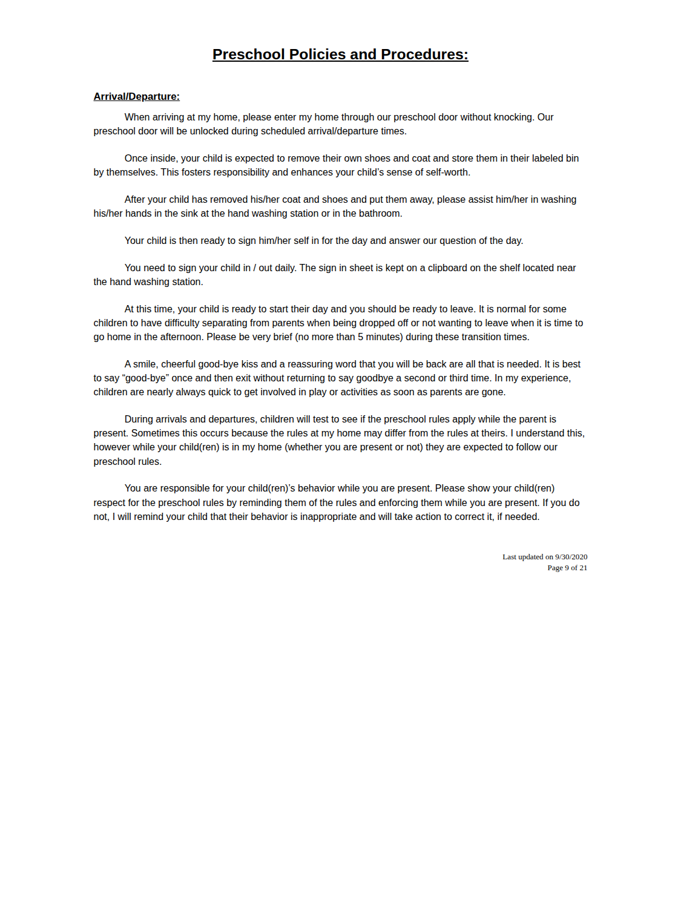Preschool Policies and Procedures:
Arrival/Departure:
When arriving at my home, please enter my home through our preschool door without knocking. Our preschool door will be unlocked during scheduled arrival/departure times.
Once inside, your child is expected to remove their own shoes and coat and store them in their labeled bin by themselves. This fosters responsibility and enhances your child’s sense of self-worth.
After your child has removed his/her coat and shoes and put them away, please assist him/her in washing his/her hands in the sink at the hand washing station or in the bathroom.
Your child is then ready to sign him/her self in for the day and answer our question of the day.
You need to sign your child in / out daily. The sign in sheet is kept on a clipboard on the shelf located near the hand washing station.
At this time, your child is ready to start their day and you should be ready to leave. It is normal for some children to have difficulty separating from parents when being dropped off or not wanting to leave when it is time to go home in the afternoon. Please be very brief (no more than 5 minutes) during these transition times.
A smile, cheerful good-bye kiss and a reassuring word that you will be back are all that is needed. It is best to say “good-bye” once and then exit without returning to say goodbye a second or third time. In my experience, children are nearly always quick to get involved in play or activities as soon as parents are gone.
During arrivals and departures, children will test to see if the preschool rules apply while the parent is present. Sometimes this occurs because the rules at my home may differ from the rules at theirs. I understand this, however while your child(ren) is in my home (whether you are present or not) they are expected to follow our preschool rules.
You are responsible for your child(ren)’s behavior while you are present. Please show your child(ren) respect for the preschool rules by reminding them of the rules and enforcing them while you are present. If you do not, I will remind your child that their behavior is inappropriate and will take action to correct it, if needed.
Last updated on 9/30/2020
Page 9 of 21